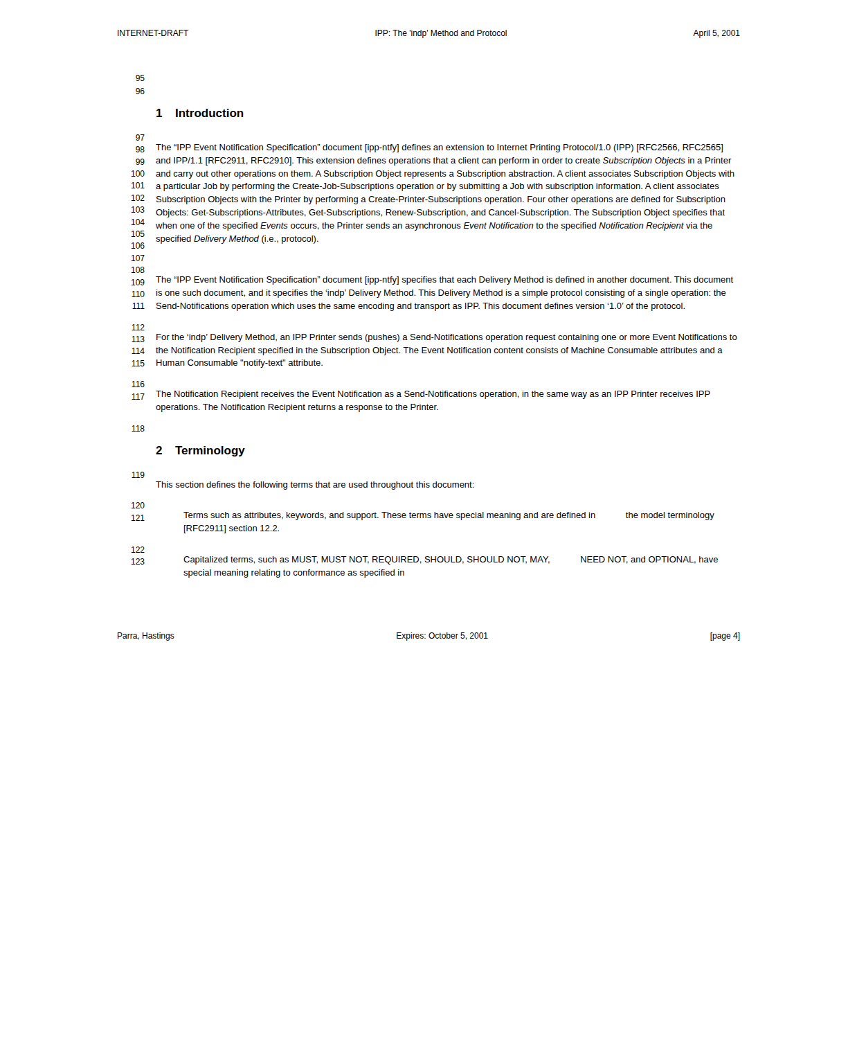INTERNET-DRAFT
IPP: The 'indp' Method and Protocol
April 5, 2001
95
96
1 Introduction
97 98 99 100 101 102 103 104 105 106 107
The “IPP Event Notification Specification” document [ipp-ntfy] defines an extension to Internet Printing Protocol/1.0 (IPP) [RFC2566, RFC2565] and IPP/1.1 [RFC2911, RFC2910]. This extension defines operations that a client can perform in order to create Subscription Objects in a Printer and carry out other operations on them. A Subscription Object represents a Subscription abstraction. A client associates Subscription Objects with a particular Job by performing the Create-Job-Subscriptions operation or by submitting a Job with subscription information. A client associates Subscription Objects with the Printer by performing a Create-Printer-Subscriptions operation. Four other operations are defined for Subscription Objects: Get-Subscriptions-Attributes, Get-Subscriptions, Renew-Subscription, and Cancel-Subscription. The Subscription Object specifies that when one of the specified Events occurs, the Printer sends an asynchronous Event Notification to the specified Notification Recipient via the specified Delivery Method (i.e., protocol).
108 109 110 111
The “IPP Event Notification Specification” document [ipp-ntfy] specifies that each Delivery Method is defined in another document. This document is one such document, and it specifies the ‘indp’ Delivery Method. This Delivery Method is a simple protocol consisting of a single operation: the Send-Notifications operation which uses the same encoding and transport as IPP. This document defines version ‘1.0’ of the protocol.
112 113 114 115
For the ‘indp’ Delivery Method, an IPP Printer sends (pushes) a Send-Notifications operation request containing one or more Event Notifications to the Notification Recipient specified in the Subscription Object. The Event Notification content consists of Machine Consumable attributes and a Human Consumable "notify-text" attribute.
116 117
The Notification Recipient receives the Event Notification as a Send-Notifications operation, in the same way as an IPP Printer receives IPP operations. The Notification Recipient returns a response to the Printer.
118
2 Terminology
119
This section defines the following terms that are used throughout this document:
120 121
Terms such as attributes, keywords, and support. These terms have special meaning and are defined in the model terminology [RFC2911] section 12.2.
122 123
Capitalized terms, such as MUST, MUST NOT, REQUIRED, SHOULD, SHOULD NOT, MAY, NEED NOT, and OPTIONAL, have special meaning relating to conformance as specified in
Parra, Hastings
Expires: October 5, 2001
[page 4]